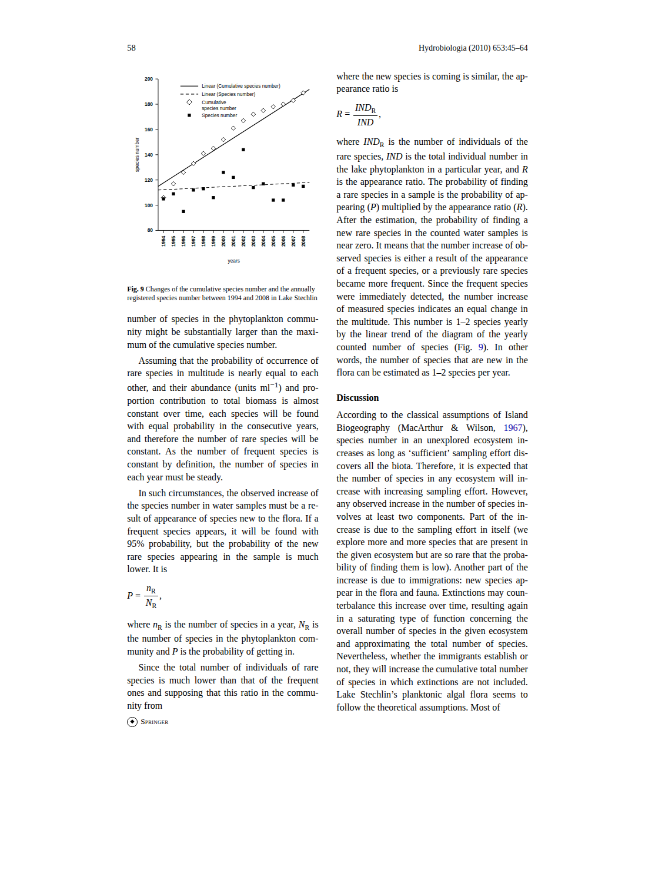58 Hydrobiologia (2010) 653:45–64
80 100 120 140 160 180 200 species number 1994 1995 1996 1997 1998 1999 2000 2001 2002 2003 2004 2005 2006 2007 2008 years Linear (Cumulative species number) Linear (Species number) Cumulative species number Species number
Fig. 9 Changes of the cumulative species number and the annually registered species number between 1994 and 2008 in Lake Stechlin
number of species in the phytoplankton community might be substantially larger than the maximum of the cumulative species number.
Assuming that the probability of occurrence of rare species in multitude is nearly equal to each other, and their abundance (units ml−1) and proportion contribution to total biomass is almost constant over time, each species will be found with equal probability in the consecutive years, and therefore the number of rare species will be constant. As the number of frequent species is constant by definition, the number of species in each year must be steady.
In such circumstances, the observed increase of the species number in water samples must be a result of appearance of species new to the flora. If a frequent species appears, it will be found with 95% probability, but the probability of the new rare species appearing in the sample is much lower. It is
P = nR NR,
where nR is the number of species in a year, NR is the number of species in the phytoplankton community and P is the probability of getting in.
Since the total number of individuals of rare species is much lower than that of the frequent ones and supposing that this ratio in the community from
where the new species is coming is similar, the appearance ratio is
R = INDR IND,
where INDR is the number of individuals of the rare species, IND is the total individual number in the lake phytoplankton in a particular year, and R is the appearance ratio. The probability of finding a rare species in a sample is the probability of appearing (P) multiplied by the appearance ratio (R). After the estimation, the probability of finding a new rare species in the counted water samples is near zero. It means that the number increase of observed species is either a result of the appearance of a frequent species, or a previously rare species became more frequent. Since the frequent species were immediately detected, the number increase of measured species indicates an equal change in the multitude. This number is 1–2 species yearly by the linear trend of the diagram of the yearly counted number of species (Fig. 9). In other words, the number of species that are new in the flora can be estimated as 1–2 species per year.
Discussion
According to the classical assumptions of Island Biogeography (MacArthur & Wilson, 1967), species number in an unexplored ecosystem increases as long as ‘sufficient’ sampling effort discovers all the biota. Therefore, it is expected that the number of species in any ecosystem will increase with increasing sampling effort. However, any observed increase in the number of species involves at least two components. Part of the increase is due to the sampling effort in itself (we explore more and more species that are present in the given ecosystem but are so rare that the probability of finding them is low). Another part of the increase is due to immigrations: new species appear in the flora and fauna. Extinctions may counterbalance this increase over time, resulting again in a saturating type of function concerning the overall number of species in the given ecosystem and approximating the total number of species. Nevertheless, whether the immigrants establish or not, they will increase the cumulative total number of species in which extinctions are not included. Lake Stechlin’s planktonic algal flora seems to follow the theoretical assumptions. Most of
Springer